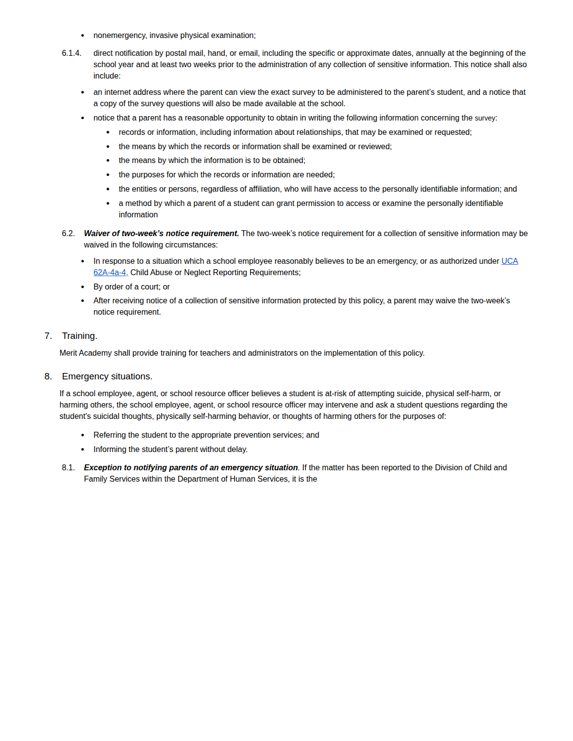nonemergency, invasive physical examination;
6.1.4.
direct notification by postal mail, hand, or email, including the specific or approximate dates, annually at the beginning of the school year and at least two weeks prior to the administration of any collection of sensitive information. This notice shall also include:
an internet address where the parent can view the exact survey to be administered to the parent’s student, and a notice that a copy of the survey questions will also be made available at the school.
notice that a parent has a reasonable opportunity to obtain in writing the following information concerning the survey:
records or information, including information about relationships, that may be examined or requested;
the means by which the records or information shall be examined or reviewed;
the means by which the information is to be obtained;
the purposes for which the records or information are needed;
the entities or persons, regardless of affiliation, who will have access to the personally identifiable information; and
a method by which a parent of a student can grant permission to access or examine the personally identifiable information
6.2.
Waiver of two-week’s notice requirement. The two-week’s notice requirement for a collection of sensitive information may be waived in the following circumstances:
In response to a situation which a school employee reasonably believes to be an emergency, or as authorized under UCA 62A-4a-4, Child Abuse or Neglect Reporting Requirements;
By order of a court; or
After receiving notice of a collection of sensitive information protected by this policy, a parent may waive the two-week’s notice requirement.
7.
Training.
Merit Academy shall provide training for teachers and administrators on the implementation of this policy.
8.
Emergency situations.
If a school employee, agent, or school resource officer believes a student is at-risk of attempting suicide, physical self-harm, or harming others, the school employee, agent, or school resource officer may intervene and ask a student questions regarding the student's suicidal thoughts, physically self-harming behavior, or thoughts of harming others for the purposes of:
Referring the student to the appropriate prevention services; and
Informing the student’s parent without delay.
8.1.
Exception to notifying parents of an emergency situation. If the matter has been reported to the Division of Child and Family Services within the Department of Human Services, it is the